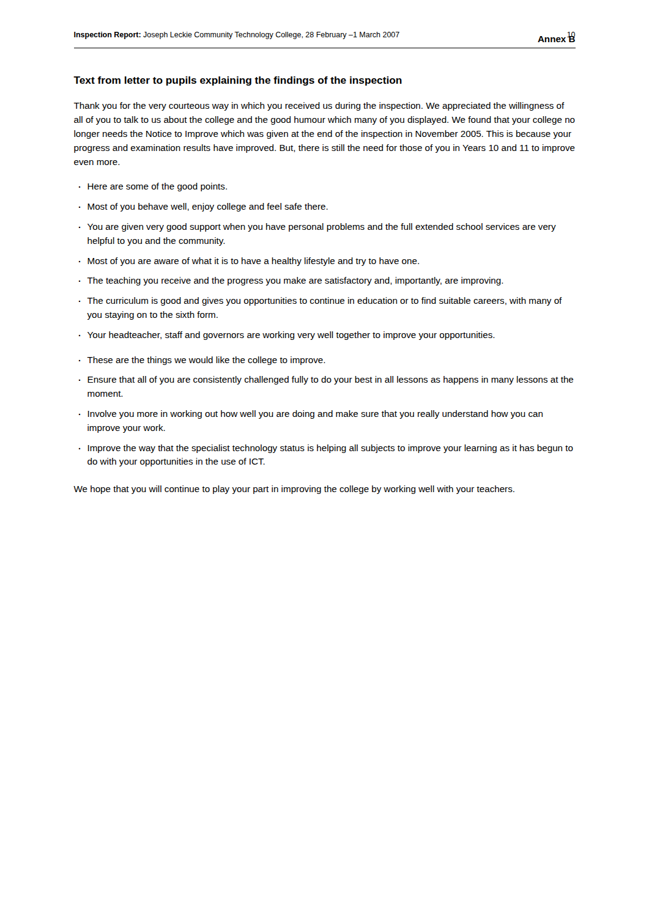Inspection Report: Joseph Leckie Community Technology College, 28 February –1 March 2007
10
Annex B
Text from letter to pupils explaining the findings of the inspection
Thank you for the very courteous way in which you received us during the inspection. We appreciated the willingness of all of you to talk to us about the college and the good humour which many of you displayed. We found that your college no longer needs the Notice to Improve which was given at the end of the inspection in November 2005. This is because your progress and examination results have improved. But, there is still the need for those of you in Years 10 and 11 to improve even more.
Here are some of the good points.
Most of you behave well, enjoy college and feel safe there.
You are given very good support when you have personal problems and the full extended school services are very helpful to you and the community.
Most of you are aware of what it is to have a healthy lifestyle and try to have one.
The teaching you receive and the progress you make are satisfactory and, importantly, are improving.
The curriculum is good and gives you opportunities to continue in education or to find suitable careers, with many of you staying on to the sixth form.
Your headteacher, staff and governors are working very well together to improve your opportunities.
These are the things we would like the college to improve.
Ensure that all of you are consistently challenged fully to do your best in all lessons as happens in many lessons at the moment.
Involve you more in working out how well you are doing and make sure that you really understand how you can improve your work.
Improve the way that the specialist technology status is helping all subjects to improve your learning as it has begun to do with your opportunities in the use of ICT.
We hope that you will continue to play your part in improving the college by working well with your teachers.